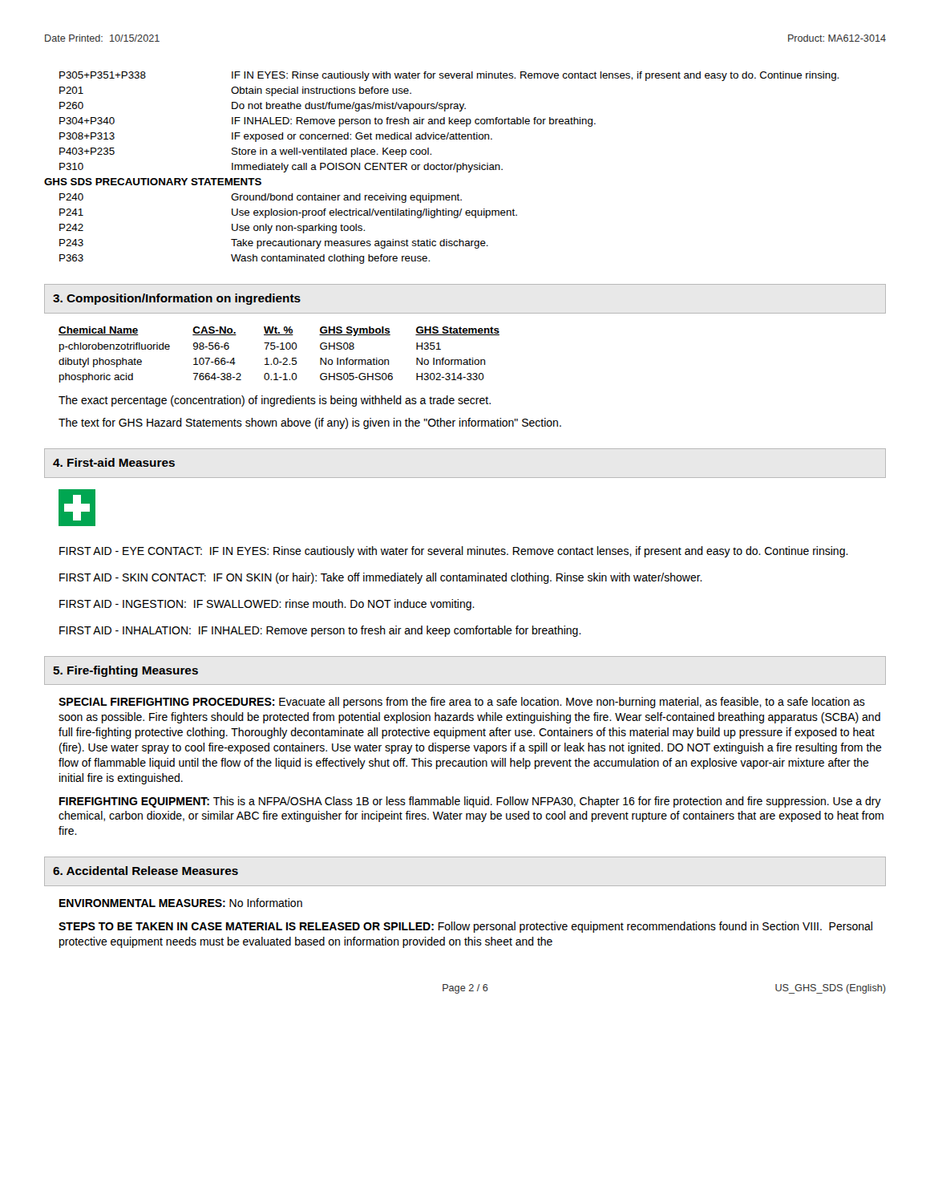Date Printed: 10/15/2021
Product: MA612-3014
| P305+P351+P338 | IF IN EYES: Rinse cautiously with water for several minutes. Remove contact lenses, if present and easy to do. Continue rinsing. |
| P201 | Obtain special instructions before use. |
| P260 | Do not breathe dust/fume/gas/mist/vapours/spray. |
| P304+P340 | IF INHALED: Remove person to fresh air and keep comfortable for breathing. |
| P308+P313 | IF exposed or concerned: Get medical advice/attention. |
| P403+P235 | Store in a well-ventilated place. Keep cool. |
| P310 | Immediately call a POISON CENTER or doctor/physician. |
| GHS SDS PRECAUTIONARY STATEMENTS |
| P240 | Ground/bond container and receiving equipment. |
| P241 | Use explosion-proof electrical/ventilating/lighting/ equipment. |
| P242 | Use only non-sparking tools. |
| P243 | Take precautionary measures against static discharge. |
| P363 | Wash contaminated clothing before reuse. |
3. Composition/Information on ingredients
| Chemical Name | CAS-No. | Wt. % | GHS Symbols | GHS Statements |
| --- | --- | --- | --- | --- |
| p-chlorobenzotrifluoride | 98-56-6 | 75-100 | GHS08 | H351 |
| dibutyl phosphate | 107-66-4 | 1.0-2.5 | No Information | No Information |
| phosphoric acid | 7664-38-2 | 0.1-1.0 | GHS05-GHS06 | H302-314-330 |
The exact percentage (concentration) of ingredients is being withheld as a trade secret.
The text for GHS Hazard Statements shown above (if any) is given in the "Other information" Section.
4. First-aid Measures
FIRST AID - EYE CONTACT: IF IN EYES: Rinse cautiously with water for several minutes. Remove contact lenses, if present and easy to do. Continue rinsing.
FIRST AID - SKIN CONTACT: IF ON SKIN (or hair): Take off immediately all contaminated clothing. Rinse skin with water/shower.
FIRST AID - INGESTION: IF SWALLOWED: rinse mouth. Do NOT induce vomiting.
FIRST AID - INHALATION: IF INHALED: Remove person to fresh air and keep comfortable for breathing.
5. Fire-fighting Measures
SPECIAL FIREFIGHTING PROCEDURES: Evacuate all persons from the fire area to a safe location. Move non-burning material, as feasible, to a safe location as soon as possible. Fire fighters should be protected from potential explosion hazards while extinguishing the fire. Wear self-contained breathing apparatus (SCBA) and full fire-fighting protective clothing. Thoroughly decontaminate all protective equipment after use. Containers of this material may build up pressure if exposed to heat (fire). Use water spray to cool fire-exposed containers. Use water spray to disperse vapors if a spill or leak has not ignited. DO NOT extinguish a fire resulting from the flow of flammable liquid until the flow of the liquid is effectively shut off. This precaution will help prevent the accumulation of an explosive vapor-air mixture after the initial fire is extinguished.
FIREFIGHTING EQUIPMENT: This is a NFPA/OSHA Class 1B or less flammable liquid. Follow NFPA30, Chapter 16 for fire protection and fire suppression. Use a dry chemical, carbon dioxide, or similar ABC fire extinguisher for incipeint fires. Water may be used to cool and prevent rupture of containers that are exposed to heat from fire.
6. Accidental Release Measures
ENVIRONMENTAL MEASURES: No Information
STEPS TO BE TAKEN IN CASE MATERIAL IS RELEASED OR SPILLED: Follow personal protective equipment recommendations found in Section VIII. Personal protective equipment needs must be evaluated based on information provided on this sheet and the
Page 2 / 6
US_GHS_SDS (English)